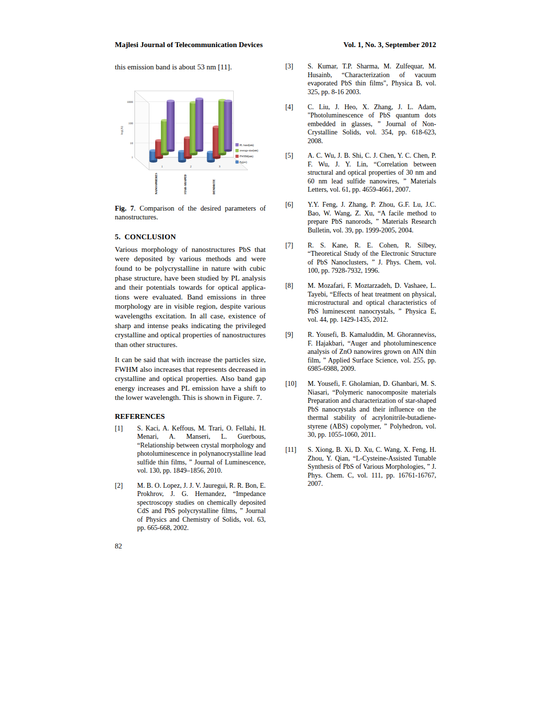Majlesi Journal of Telecommunication Devices
Vol. 1, No. 3, September 2012
this emission band is about 53 nm [11].
1000 100 10 1 log(A) 1 2 3 NANOSPHERES STAR-SHAPED DENDRITE PL band(nm) average size(nm) FWHM(nm) Eg(ev)
Fig. 7. Comparison of the desired parameters of nanostructures.
5. Conclusion
Various morphology of nanostructures PbS that were deposited by various methods and were found to be polycrystalline in nature with cubic phase structure, have been studied by PL analysis and their potentials towards for optical applications were evaluated. Band emissions in three morphology are in visible region, despite various wavelengths excitation. In all case, existence of sharp and intense peaks indicating the privileged crystalline and optical properties of nanostructures than other structures.
It can be said that with increase the particles size, FWHM also increases that represents decreased in crystalline and optical properties. Also band gap energy increases and PL emission have a shift to the lower wavelength. This is shown in Figure. 7.
References
[1] S. Kaci, A. Keffous, M. Trari, O. Fellahi, H. Menari, A. Manseri, L. Guerbous, “Relationship between crystal morphology and photoluminescence in polynanocrystalline lead sulfide thin films, ” Journal of Luminescence, vol. 130, pp. 1849–1856, 2010.
[2] M. B. O. Lopez, J. J. V. Jauregui, R. R. Bon, E. Prokhrov, J. G. Hernandez, “Impedance spectroscopy studies on chemically deposited CdS and PbS polycrystalline films, ” Journal of Physics and Chemistry of Solids, vol. 63, pp. 665-668, 2002.
[3] S. Kumar, T.P. Sharma, M. Zulfequar, M. Husainb, “Characterization of vacuum evaporated PbS thin films", Physica B, vol. 325, pp. 8-16 2003.
[4] C. Liu, J. Heo, X. Zhang, J. L. Adam, "Photoluminescence of PbS quantum dots embedded in glasses, ” Journal of Non-Crystalline Solids, vol. 354, pp. 618-623, 2008.
[5] A. C. Wu, J. B. Shi, C. J. Chen, Y. C. Chen, P. F. Wu, J. Y. Lin, “Correlation between structural and optical properties of 30 nm and 60 nm lead sulfide nanowires, ” Materials Letters, vol. 61, pp. 4659-4661, 2007.
[6] Y.Y. Feng, J. Zhang, P. Zhou, G.F. Lu, J.C. Bao, W. Wang, Z. Xu, “A facile method to prepare PbS nanorods, ” Materials Research Bulletin, vol. 39, pp. 1999-2005, 2004.
[7] R. S. Kane, R. E. Cohen, R. Silbey, “Theoretical Study of the Electronic Structure of PbS Nanoclusters, ” J. Phys. Chem, vol. 100, pp. 7928-7932, 1996.
[8] M. Mozafari, F. Moztarzadeh, D. Vashaee, L. Tayebi, “Effects of heat treatment on physical, microstructural and optical characteristics of PbS luminescent nanocrystals, ” Physica E, vol. 44, pp. 1429-1435, 2012.
[9] R. Yousefi, B. Kamaluddin, M. Ghoranneviss, F. Hajakbari, “Auger and photoluminescence analysis of ZnO nanowires grown on AlN thin film, ” Applied Surface Science, vol. 255, pp. 6985-6988, 2009.
[10] M. Yousefi, F. Gholamian, D. Ghanbari, M. S. Niasari, “Polymeric nanocomposite materials Preparation and characterization of star-shaped PbS nanocrystals and their influence on the thermal stability of acrylonitrile-butadiene-styrene (ABS) copolymer, ” Polyhedron, vol. 30, pp. 1055-1060, 2011.
[11] S. Xiong, B. Xi, D. Xu, C. Wang, X. Feng, H. Zhou, Y. Qian, “L-Cysteine-Assisted Tunable Synthesis of PbS of Various Morphologies, ” J. Phys. Chem. C, vol. 111, pp. 16761-16767, 2007.
82